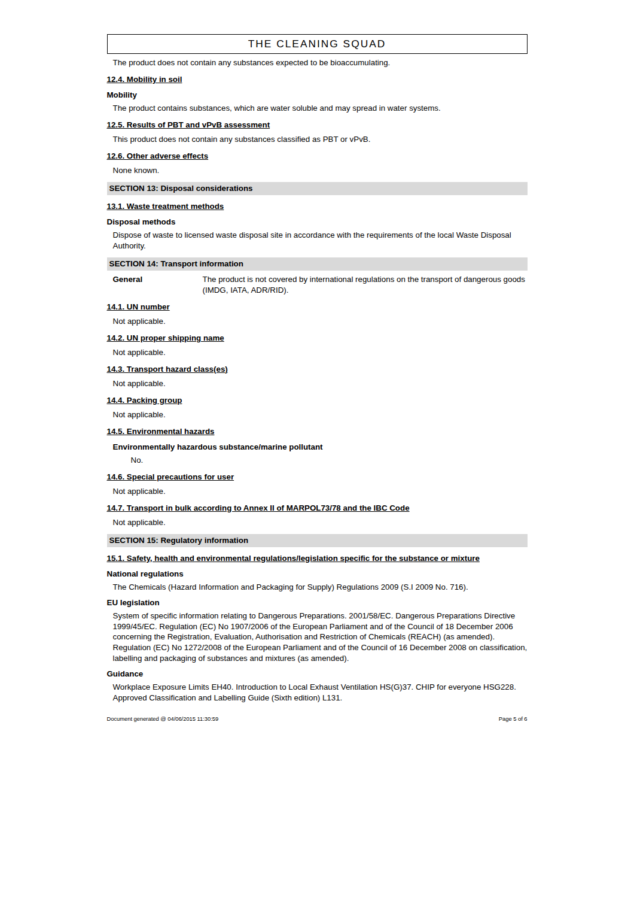THE CLEANING SQUAD
The product does not contain any substances expected to be bioaccumulating.
12.4. Mobility in soil
Mobility
The product contains substances, which are water soluble and may spread in water systems.
12.5. Results of PBT and vPvB assessment
This product does not contain any substances classified as PBT or vPvB.
12.6. Other adverse effects
None known.
SECTION 13: Disposal considerations
13.1. Waste treatment methods
Disposal methods
Dispose of waste to licensed waste disposal site in accordance with the requirements of the local Waste Disposal Authority.
SECTION 14: Transport information
General
The product is not covered by international regulations on the transport of dangerous goods (IMDG, IATA, ADR/RID).
14.1. UN number
Not applicable.
14.2. UN proper shipping name
Not applicable.
14.3. Transport hazard class(es)
Not applicable.
14.4. Packing group
Not applicable.
14.5. Environmental hazards
Environmentally hazardous substance/marine pollutant
No.
14.6. Special precautions for user
Not applicable.
14.7. Transport in bulk according to Annex II of MARPOL73/78 and the IBC Code
Not applicable.
SECTION 15: Regulatory information
15.1. Safety, health and environmental regulations/legislation specific for the substance or mixture
National regulations
The Chemicals (Hazard Information and Packaging for Supply) Regulations 2009 (S.I 2009 No. 716).
EU legislation
System of specific information relating to Dangerous Preparations. 2001/58/EC. Dangerous Preparations Directive 1999/45/EC. Regulation (EC) No 1907/2006 of the European Parliament and of the Council of 18 December 2006 concerning the Registration, Evaluation, Authorisation and Restriction of Chemicals (REACH) (as amended). Regulation (EC) No 1272/2008 of the European Parliament and of the Council of 16 December 2008 on classification, labelling and packaging of substances and mixtures (as amended).
Guidance
Workplace Exposure Limits EH40. Introduction to Local Exhaust Ventilation HS(G)37. CHIP for everyone HSG228. Approved Classification and Labelling Guide (Sixth edition) L131.
Document generated @ 04/06/2015 11:30:59 Page 5 of 6